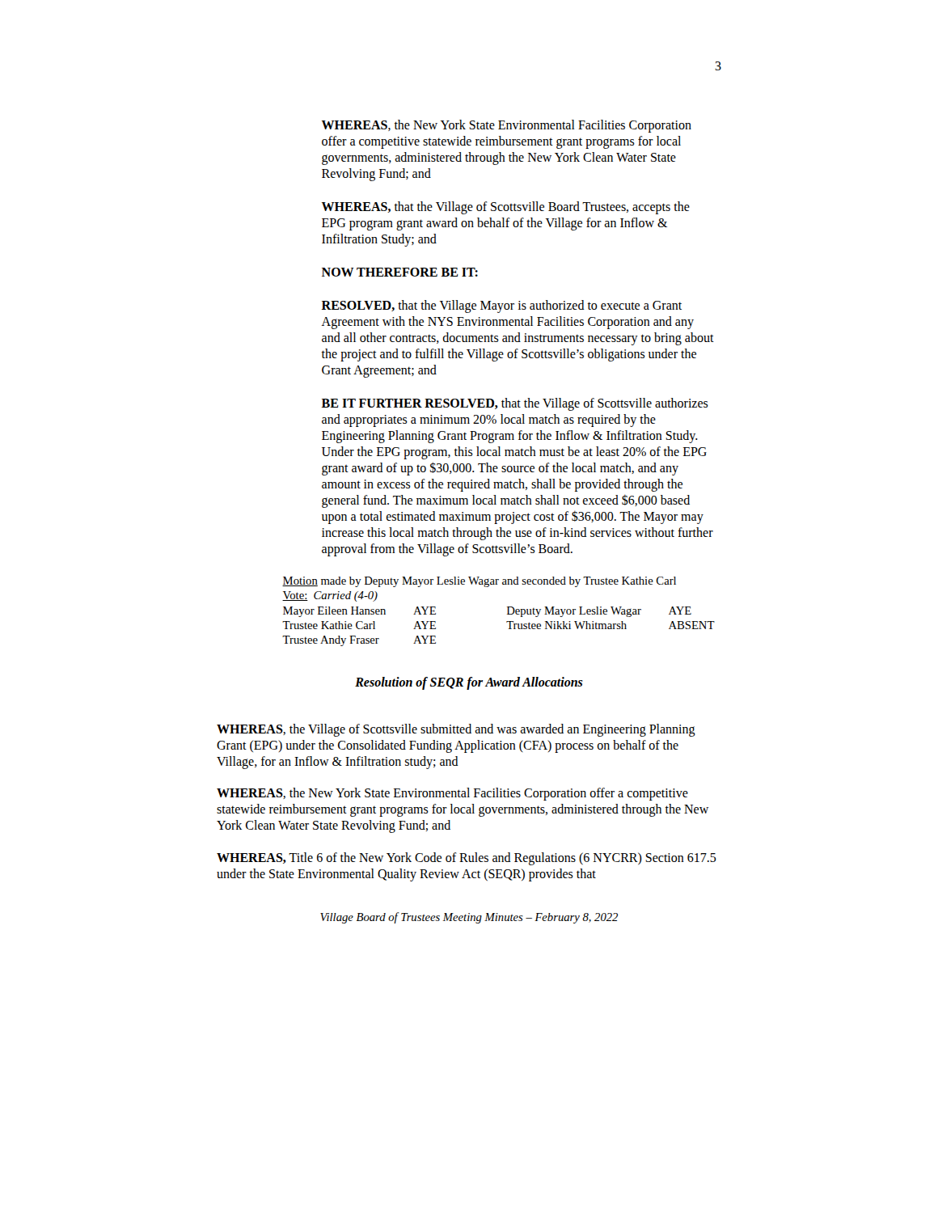3
WHEREAS, the New York State Environmental Facilities Corporation offer a competitive statewide reimbursement grant programs for local governments, administered through the New York Clean Water State Revolving Fund; and
WHEREAS, that the Village of Scottsville Board Trustees, accepts the EPG program grant award on behalf of the Village for an Inflow & Infiltration Study; and
NOW THEREFORE BE IT:
RESOLVED, that the Village Mayor is authorized to execute a Grant Agreement with the NYS Environmental Facilities Corporation and any and all other contracts, documents and instruments necessary to bring about the project and to fulfill the Village of Scottsville’s obligations under the Grant Agreement; and
BE IT FURTHER RESOLVED, that the Village of Scottsville authorizes and appropriates a minimum 20% local match as required by the Engineering Planning Grant Program for the Inflow & Infiltration Study. Under the EPG program, this local match must be at least 20% of the EPG grant award of up to $30,000. The source of the local match, and any amount in excess of the required match, shall be provided through the general fund. The maximum local match shall not exceed $6,000 based upon a total estimated maximum project cost of $36,000. The Mayor may increase this local match through the use of in-kind services without further approval from the Village of Scottsville’s Board.
Motion made by Deputy Mayor Leslie Wagar and seconded by Trustee Kathie Carl
Vote: Carried (4-0)
| Mayor Eileen Hansen | AYE | Deputy Mayor Leslie Wagar | AYE |
| Trustee Kathie Carl | AYE | Trustee Nikki Whitmarsh | ABSENT |
| Trustee Andy Fraser | AYE | | |
Resolution of SEQR for Award Allocations
WHEREAS, the Village of Scottsville submitted and was awarded an Engineering Planning Grant (EPG) under the Consolidated Funding Application (CFA) process on behalf of the Village, for an Inflow & Infiltration study; and
WHEREAS, the New York State Environmental Facilities Corporation offer a competitive statewide reimbursement grant programs for local governments, administered through the New York Clean Water State Revolving Fund; and
WHEREAS, Title 6 of the New York Code of Rules and Regulations (6 NYCRR) Section 617.5 under the State Environmental Quality Review Act (SEQR) provides that
Village Board of Trustees Meeting Minutes – February 8, 2022